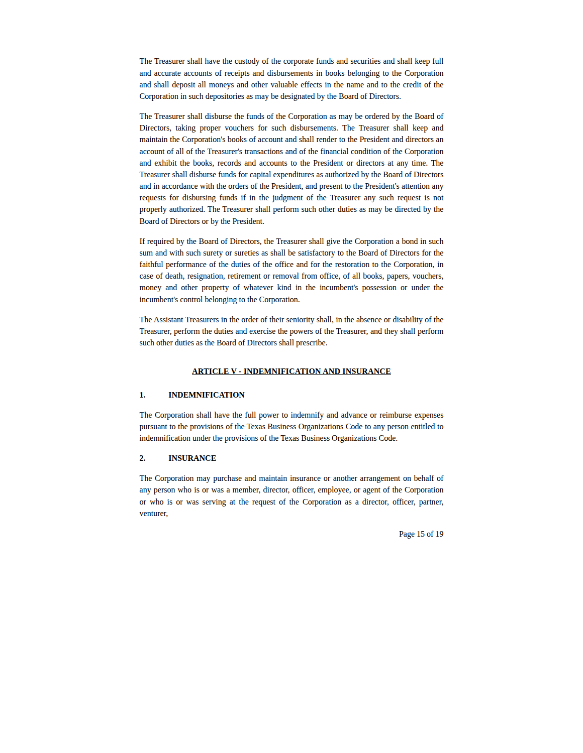The Treasurer shall have the custody of the corporate funds and securities and shall keep full and accurate accounts of receipts and disbursements in books belonging to the Corporation and shall deposit all moneys and other valuable effects in the name and to the credit of the Corporation in such depositories as may be designated by the Board of Directors.
The Treasurer shall disburse the funds of the Corporation as may be ordered by the Board of Directors, taking proper vouchers for such disbursements. The Treasurer shall keep and maintain the Corporation's books of account and shall render to the President and directors an account of all of the Treasurer's transactions and of the financial condition of the Corporation and exhibit the books, records and accounts to the President or directors at any time. The Treasurer shall disburse funds for capital expenditures as authorized by the Board of Directors and in accordance with the orders of the President, and present to the President's attention any requests for disbursing funds if in the judgment of the Treasurer any such request is not properly authorized. The Treasurer shall perform such other duties as may be directed by the Board of Directors or by the President.
If required by the Board of Directors, the Treasurer shall give the Corporation a bond in such sum and with such surety or sureties as shall be satisfactory to the Board of Directors for the faithful performance of the duties of the office and for the restoration to the Corporation, in case of death, resignation, retirement or removal from office, of all books, papers, vouchers, money and other property of whatever kind in the incumbent's possession or under the incumbent's control belonging to the Corporation.
The Assistant Treasurers in the order of their seniority shall, in the absence or disability of the Treasurer, perform the duties and exercise the powers of the Treasurer, and they shall perform such other duties as the Board of Directors shall prescribe.
ARTICLE V - INDEMNIFICATION AND INSURANCE
1. INDEMNIFICATION
The Corporation shall have the full power to indemnify and advance or reimburse expenses pursuant to the provisions of the Texas Business Organizations Code to any person entitled to indemnification under the provisions of the Texas Business Organizations Code.
2. INSURANCE
The Corporation may purchase and maintain insurance or another arrangement on behalf of any person who is or was a member, director, officer, employee, or agent of the Corporation or who is or was serving at the request of the Corporation as a director, officer, partner, venturer,
Page 15 of 19